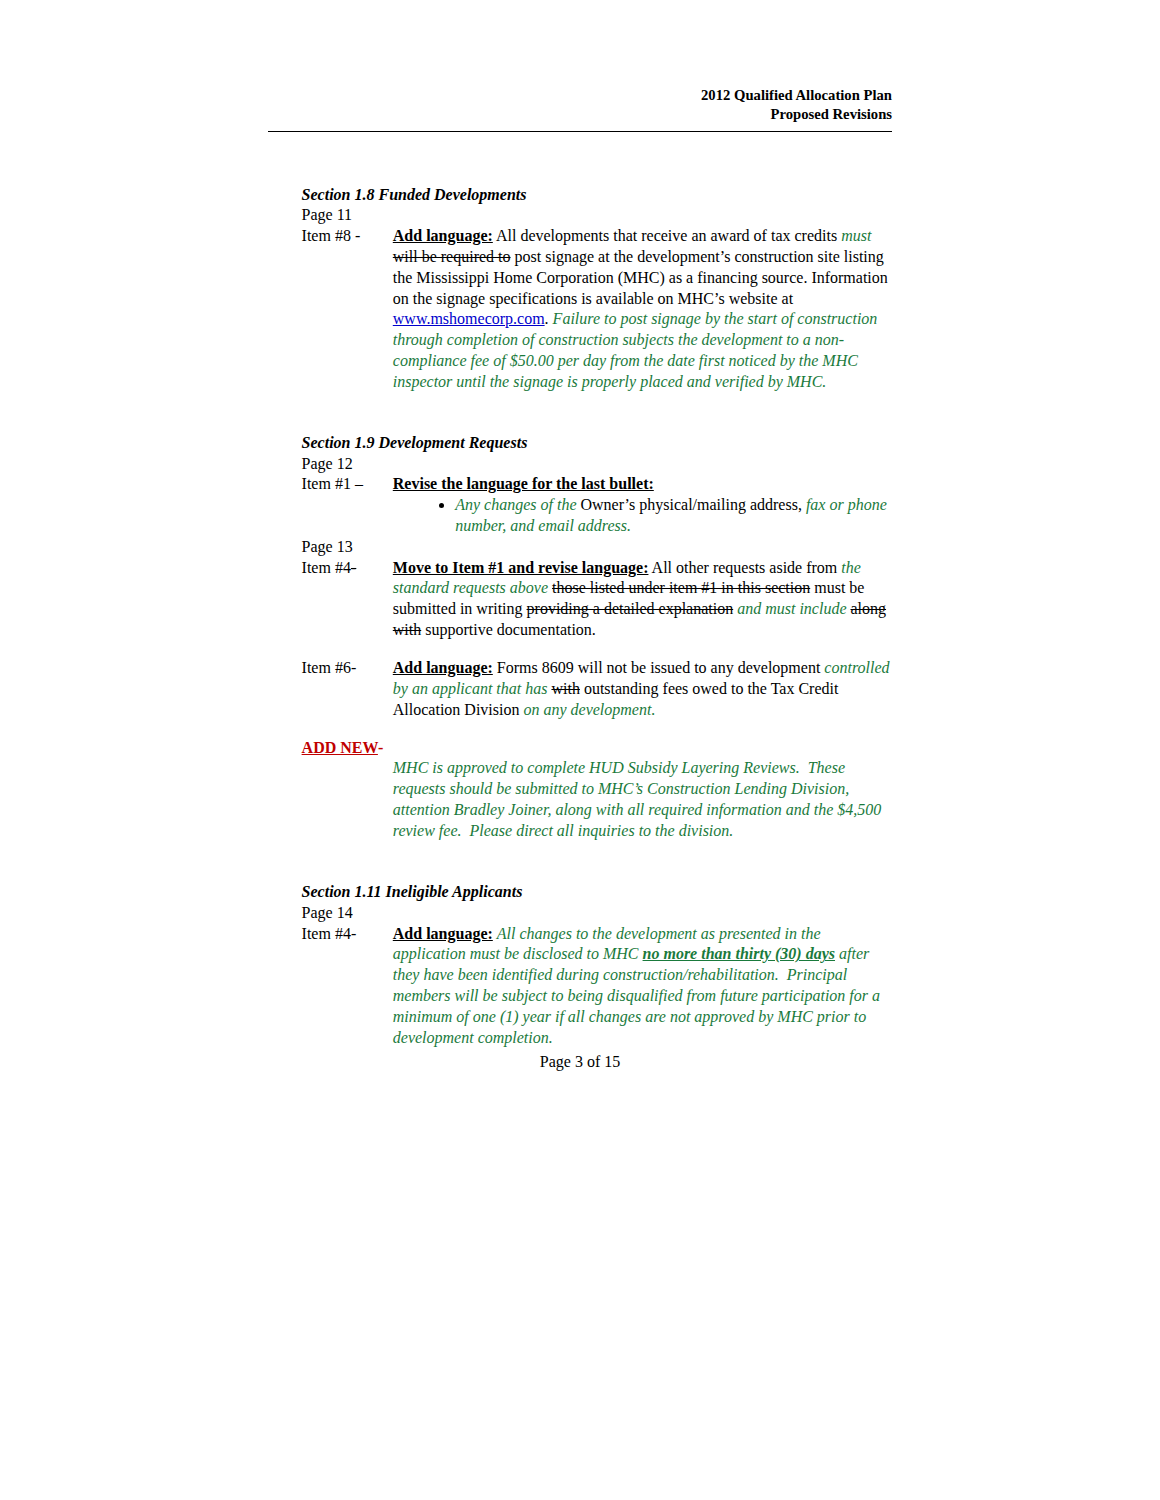2012 Qualified Allocation Plan
Proposed Revisions
Section 1.8 Funded Developments
Page 11
Item #8 -
Add language: All developments that receive an award of tax credits must will be required to post signage at the development’s construction site listing the Mississippi Home Corporation (MHC) as a financing source. Information on the signage specifications is available on MHC’s website at www.mshomecorp.com. Failure to post signage by the start of construction through completion of construction subjects the development to a non-compliance fee of $50.00 per day from the date first noticed by the MHC inspector until the signage is properly placed and verified by MHC.
Section 1.9 Development Requests
Page 12
Item #1 –
Revise the language for the last bullet:
Any changes of the Owner’s physical/mailing address, fax or phone number, and email address.
Page 13
Item #4-
Move to Item #1 and revise language: All other requests aside from the standard requests above those listed under item #1 in this section must be submitted in writing providing a detailed explanation and must include along with supportive documentation.
Item #6-
Add language: Forms 8609 will not be issued to any development controlled by an applicant that has with outstanding fees owed to the Tax Credit Allocation Division on any development.
ADD NEW-
MHC is approved to complete HUD Subsidy Layering Reviews. These requests should be submitted to MHC’s Construction Lending Division, attention Bradley Joiner, along with all required information and the $4,500 review fee. Please direct all inquiries to the division.
Section 1.11 Ineligible Applicants
Page 14
Item #4-
Add language: All changes to the development as presented in the application must be disclosed to MHC no more than thirty (30) days after they have been identified during construction/rehabilitation. Principal members will be subject to being disqualified from future participation for a minimum of one (1) year if all changes are not approved by MHC prior to development completion.
Page 3 of 15